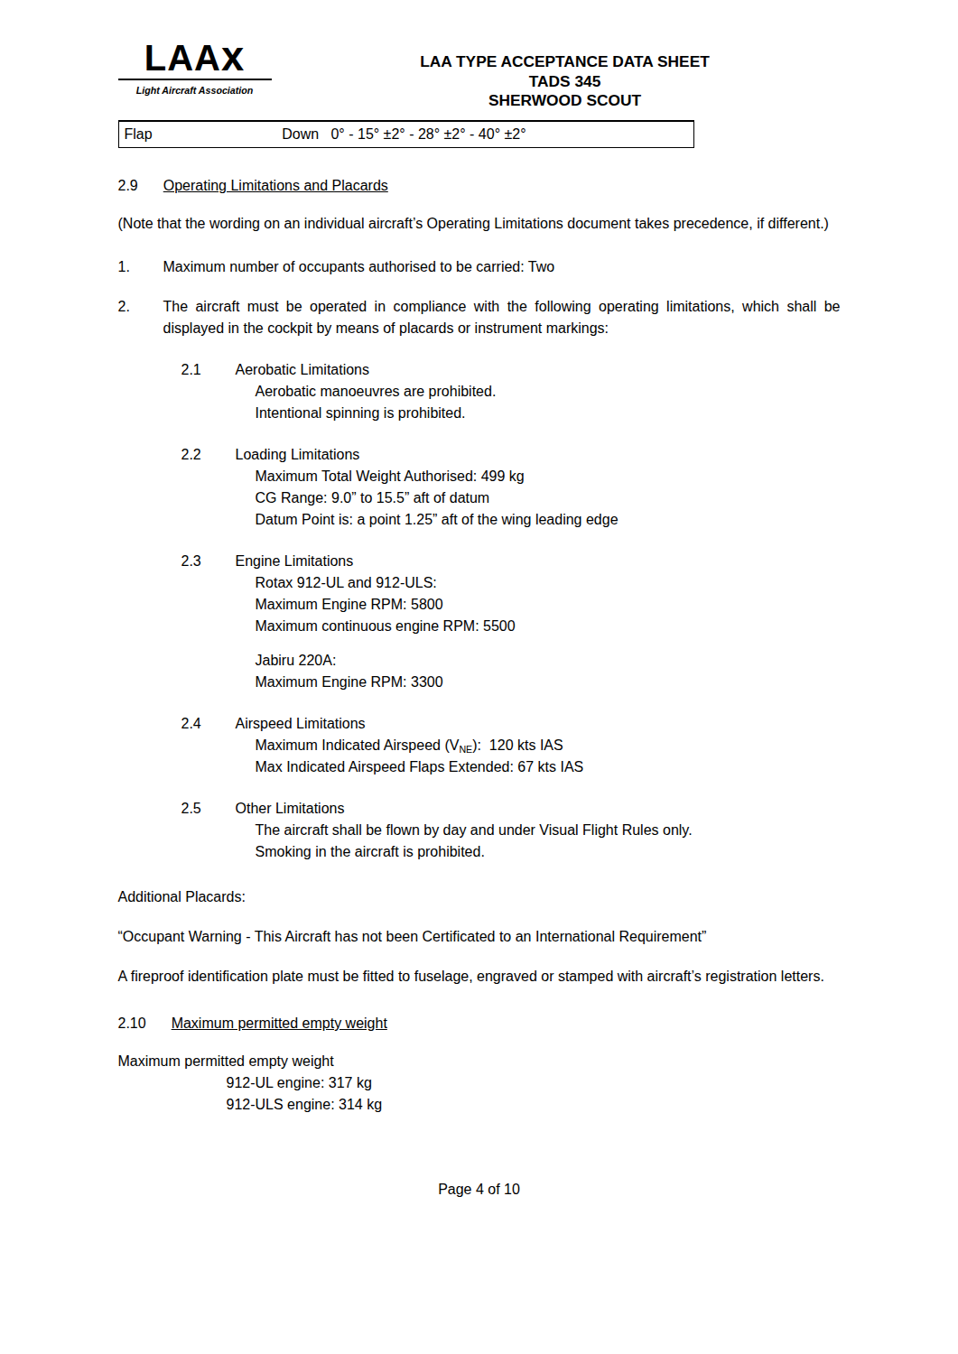LAAx
Light Aircraft Association
LAA TYPE ACCEPTANCE DATA SHEET
TADS 345
SHERWOOD SCOUT
Flap Down 0° - 15° ±2° - 28° ±2° - 40° ±2°
2.9 Operating Limitations and Placards
(Note that the wording on an individual aircraft’s Operating Limitations document takes precedence, if different.)
1. Maximum number of occupants authorised to be carried: Two
2. The aircraft must be operated in compliance with the following operating limitations, which shall be displayed in the cockpit by means of placards or instrument markings:
2.1
Aerobatic Limitations
Aerobatic manoeuvres are prohibited.
Intentional spinning is prohibited.
2.2
Loading Limitations
Maximum Total Weight Authorised: 499 kg
CG Range: 9.0” to 15.5” aft of datum
Datum Point is: a point 1.25” aft of the wing leading edge
2.3
Engine Limitations
Rotax 912-UL and 912-ULS:
Maximum Engine RPM: 5800
Maximum continuous engine RPM: 5500
Jabiru 220A:
Maximum Engine RPM: 3300
2.4
Airspeed Limitations
Maximum Indicated Airspeed (VNE): 120 kts IAS
Max Indicated Airspeed Flaps Extended: 67 kts IAS
2.5
Other Limitations
The aircraft shall be flown by day and under Visual Flight Rules only.
Smoking in the aircraft is prohibited.
Additional Placards:
“Occupant Warning - This Aircraft has not been Certificated to an International Requirement”
A fireproof identification plate must be fitted to fuselage, engraved or stamped with aircraft’s registration letters.
2.10 Maximum permitted empty weight
Maximum permitted empty weight
912-UL engine: 317 kg
912-ULS engine: 314 kg
Page 4 of 10